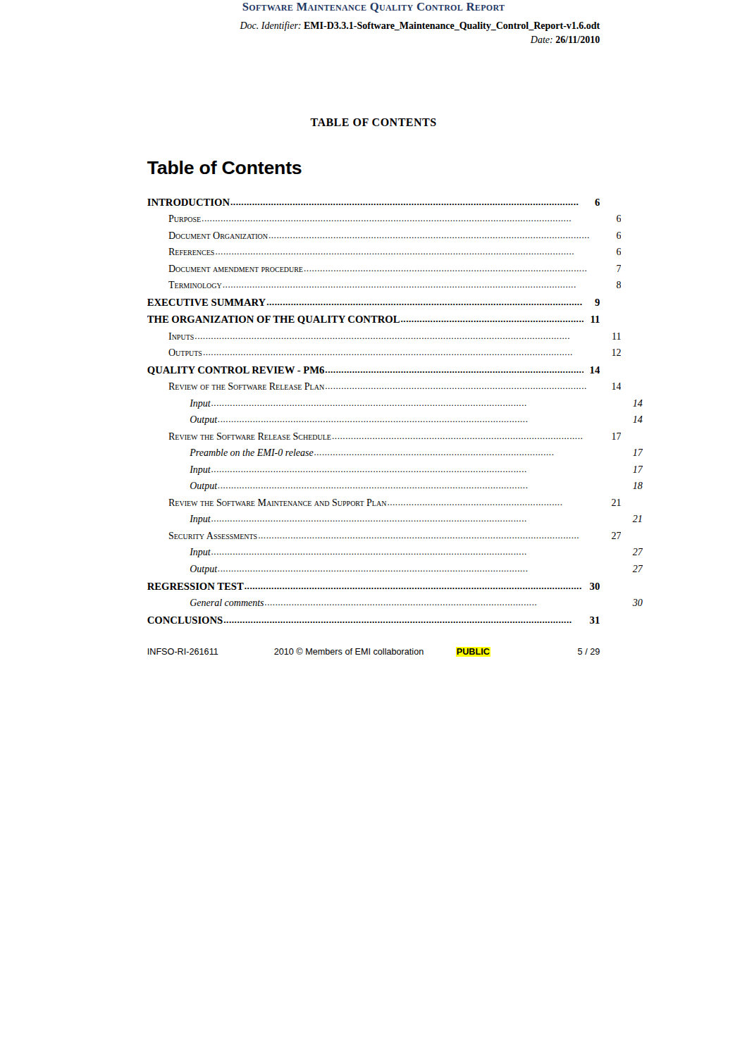Software Maintenance Quality Control Report
Doc. Identifier: EMI-D3.3.1-Software_Maintenance_Quality_Control_Report-v1.6.odt
Date: 26/11/2010
TABLE OF CONTENTS
Table of Contents
Introduction ................................................................................................................................. 6
Purpose ......................................................................................................................................... 6
Document Organization ....................................................................................................................... 6
References ..................................................................................................................................... 6
Document amendment procedure ......................................................................................................... 7
Terminology ................................................................................................................................... 8
Executive Summary ..................................................................................................................... 9
The Organization of the Quality Control ......................................................................... 11
Inputs ........................................................................................................................................... 11
Outputs ......................................................................................................................................... 12
Quality Control Review - PM6 ..................................................................................................... 14
Review of the Software Release Plan ................................................................................................. 14
Input ..................................................................................................................... 14
Output ................................................................................................................... 14
Review the Software Release Schedule ............................................................................................. 17
Preamble on the EMI-0 release ......................................................................................... 17
Input ..................................................................................................................... 17
Output ................................................................................................................... 18
Review the Software Maintenance and Support Plan ................................................................. 21
Input ..................................................................................................................... 21
Security Assessments ....................................................................................................................... 27
Input ..................................................................................................................... 27
Output ................................................................................................................... 27
Regression Test ............................................................................................................................. 30
General comments ..................................................................................................... 30
Conclusions ................................................................................................................................. 31
INFSO-RI-261611
2010 © Members of EMI collaboration
PUBLIC
5 / 29